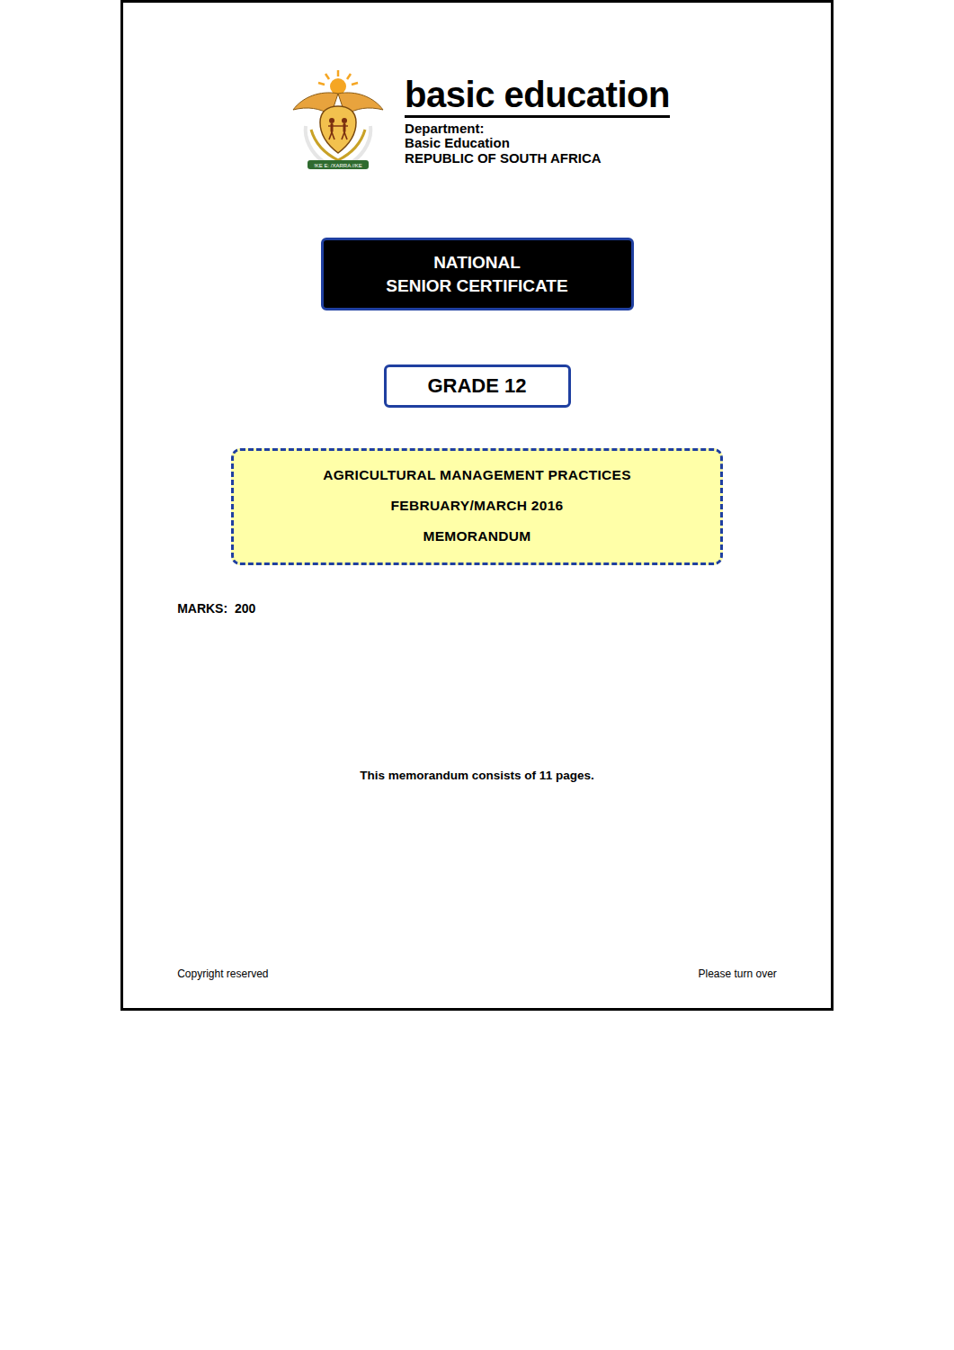Coat of arms of the Republic of South Africa !KE E: /XARRA //KE
basic education
Department:
Basic Education
REPUBLIC OF SOUTH AFRICA
NATIONAL
SENIOR CERTIFICATE
GRADE 12
AGRICULTURAL MANAGEMENT PRACTICES
FEBRUARY/MARCH 2016
MEMORANDUM
MARKS: 200
This memorandum consists of 11 pages.
Copyright reserved Please turn over